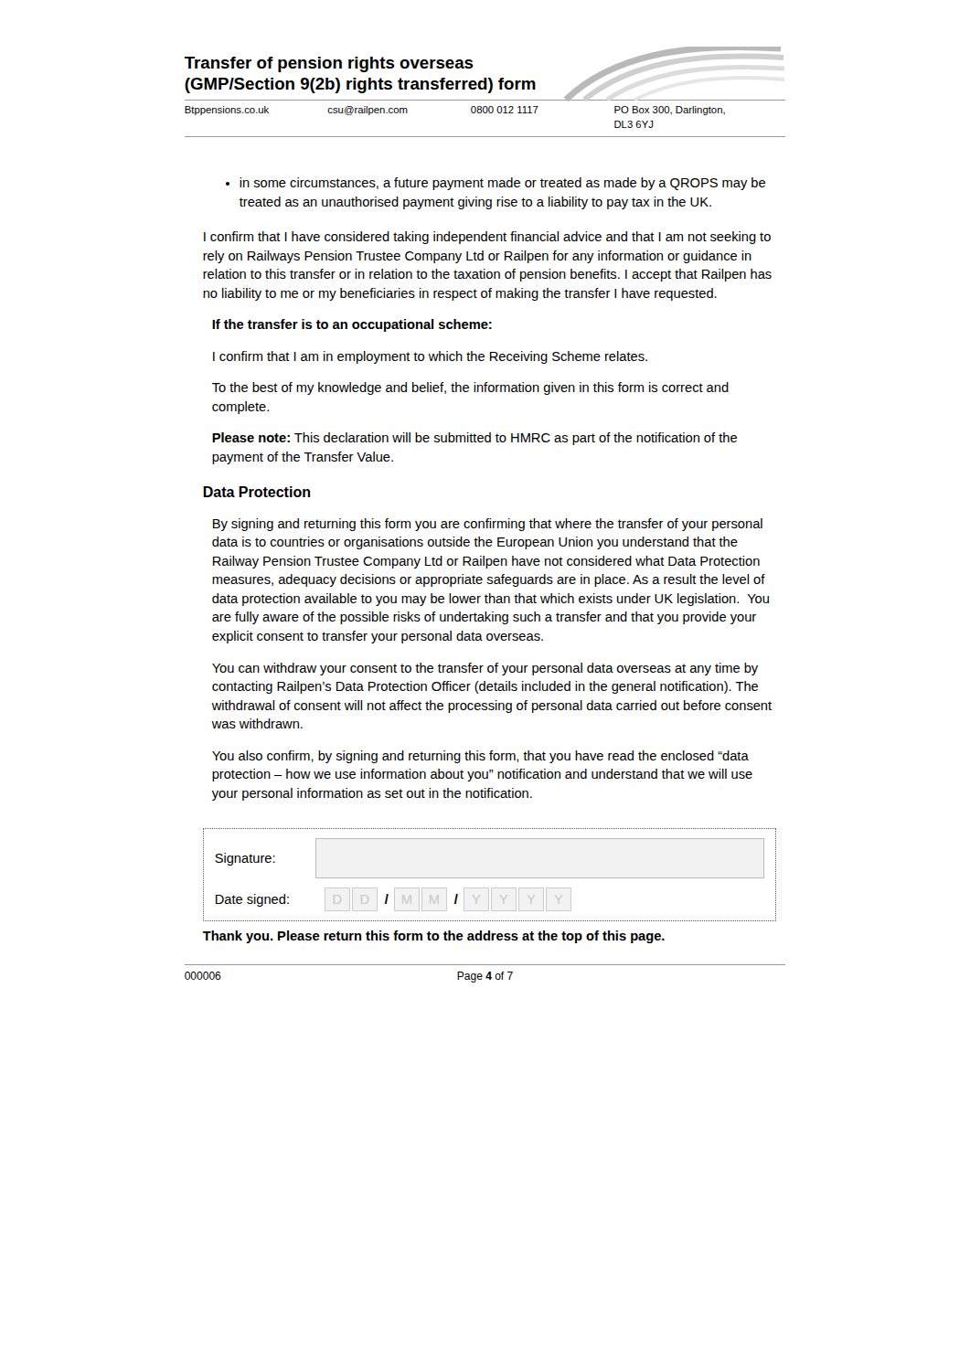Transfer of pension rights overseas
(GMP/Section 9(2b) rights transferred) form
Btppensions.co.uk
csu@railpen.com
0800 012 1117
PO Box 300, Darlington,
DL3 6YJ
in some circumstances, a future payment made or treated as made by a QROPS may be treated as an unauthorised payment giving rise to a liability to pay tax in the UK.
I confirm that I have considered taking independent financial advice and that I am not seeking to rely on Railways Pension Trustee Company Ltd or Railpen for any information or guidance in relation to this transfer or in relation to the taxation of pension benefits. I accept that Railpen has no liability to me or my beneficiaries in respect of making the transfer I have requested.
If the transfer is to an occupational scheme:
I confirm that I am in employment to which the Receiving Scheme relates.
To the best of my knowledge and belief, the information given in this form is correct and complete.
Please note: This declaration will be submitted to HMRC as part of the notification of the payment of the Transfer Value.
Data Protection
By signing and returning this form you are confirming that where the transfer of your personal data is to countries or organisations outside the European Union you understand that the Railway Pension Trustee Company Ltd or Railpen have not considered what Data Protection measures, adequacy decisions or appropriate safeguards are in place. As a result the level of data protection available to you may be lower than that which exists under UK legislation. You are fully aware of the possible risks of undertaking such a transfer and that you provide your explicit consent to transfer your personal data overseas.
You can withdraw your consent to the transfer of your personal data overseas at any time by contacting Railpen’s Data Protection Officer (details included in the general notification). The withdrawal of consent will not affect the processing of personal data carried out before consent was withdrawn.
You also confirm, by signing and returning this form, that you have read the enclosed “data protection – how we use information about you” notification and understand that we will use your personal information as set out in the notification.
Signature:
Date signed:
D
D
/
M
M
/
Y
Y
Y
Y
Thank you. Please return this form to the address at the top of this page.
000006
Page 4 of 7